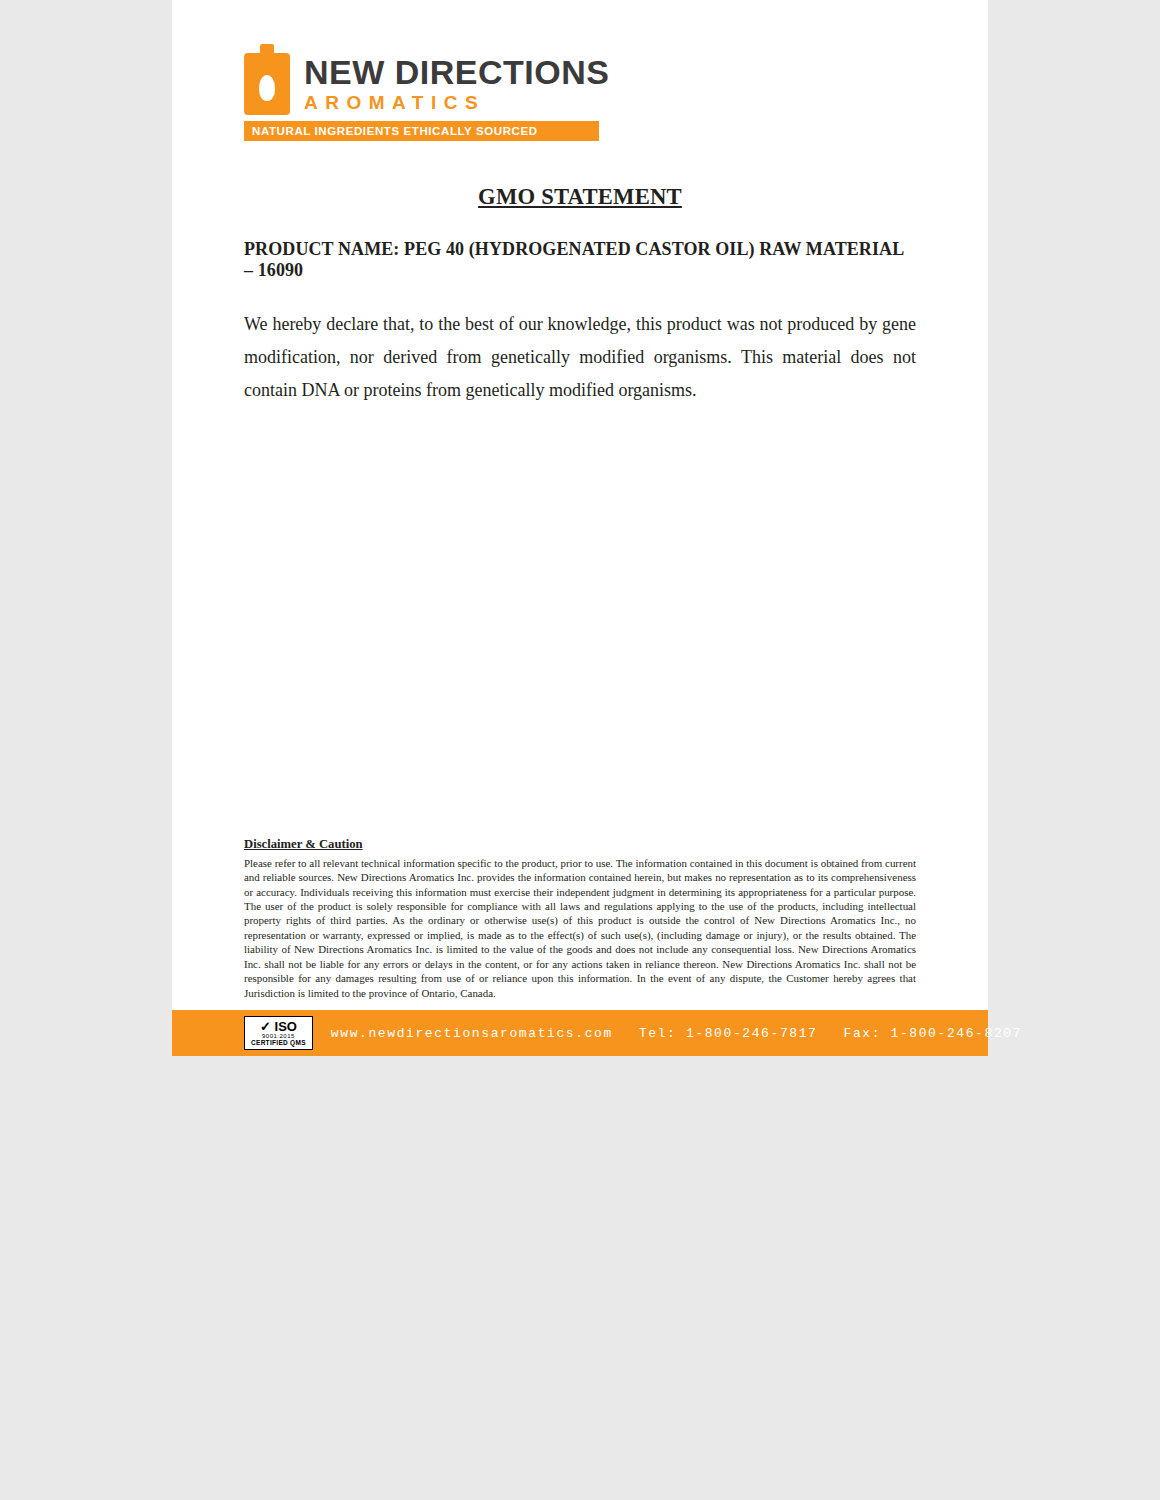NEW DIRECTIONS
AROMATICS
NATURAL INGREDIENTS ETHICALLY SOURCED
GMO STATEMENT
PRODUCT NAME: PEG 40 (HYDROGENATED CASTOR OIL) RAW MATERIAL – 16090
We hereby declare that, to the best of our knowledge, this product was not produced by gene modification, nor derived from genetically modified organisms. This material does not contain DNA or proteins from genetically modified organisms.
Disclaimer & Caution
Please refer to all relevant technical information specific to the product, prior to use. The information contained in this document is obtained from current and reliable sources. New Directions Aromatics Inc. provides the information contained herein, but makes no representation as to its comprehensiveness or accuracy. Individuals receiving this information must exercise their independent judgment in determining its appropriateness for a particular purpose. The user of the product is solely responsible for compliance with all laws and regulations applying to the use of the products, including intellectual property rights of third parties. As the ordinary or otherwise use(s) of this product is outside the control of New Directions Aromatics Inc., no representation or warranty, expressed or implied, is made as to the effect(s) of such use(s), (including damage or injury), or the results obtained. The liability of New Directions Aromatics Inc. is limited to the value of the goods and does not include any consequential loss. New Directions Aromatics Inc. shall not be liable for any errors or delays in the content, or for any actions taken in reliance thereon. New Directions Aromatics Inc. shall not be responsible for any damages resulting from use of or reliance upon this information. In the event of any dispute, the Customer hereby agrees that Jurisdiction is limited to the province of Ontario, Canada.
✓ ISO
9001:2015
CERTIFIED QMS
www.newdirectionsaromatics.com Tel: 1-800-246-7817 Fax: 1-800-246-8207